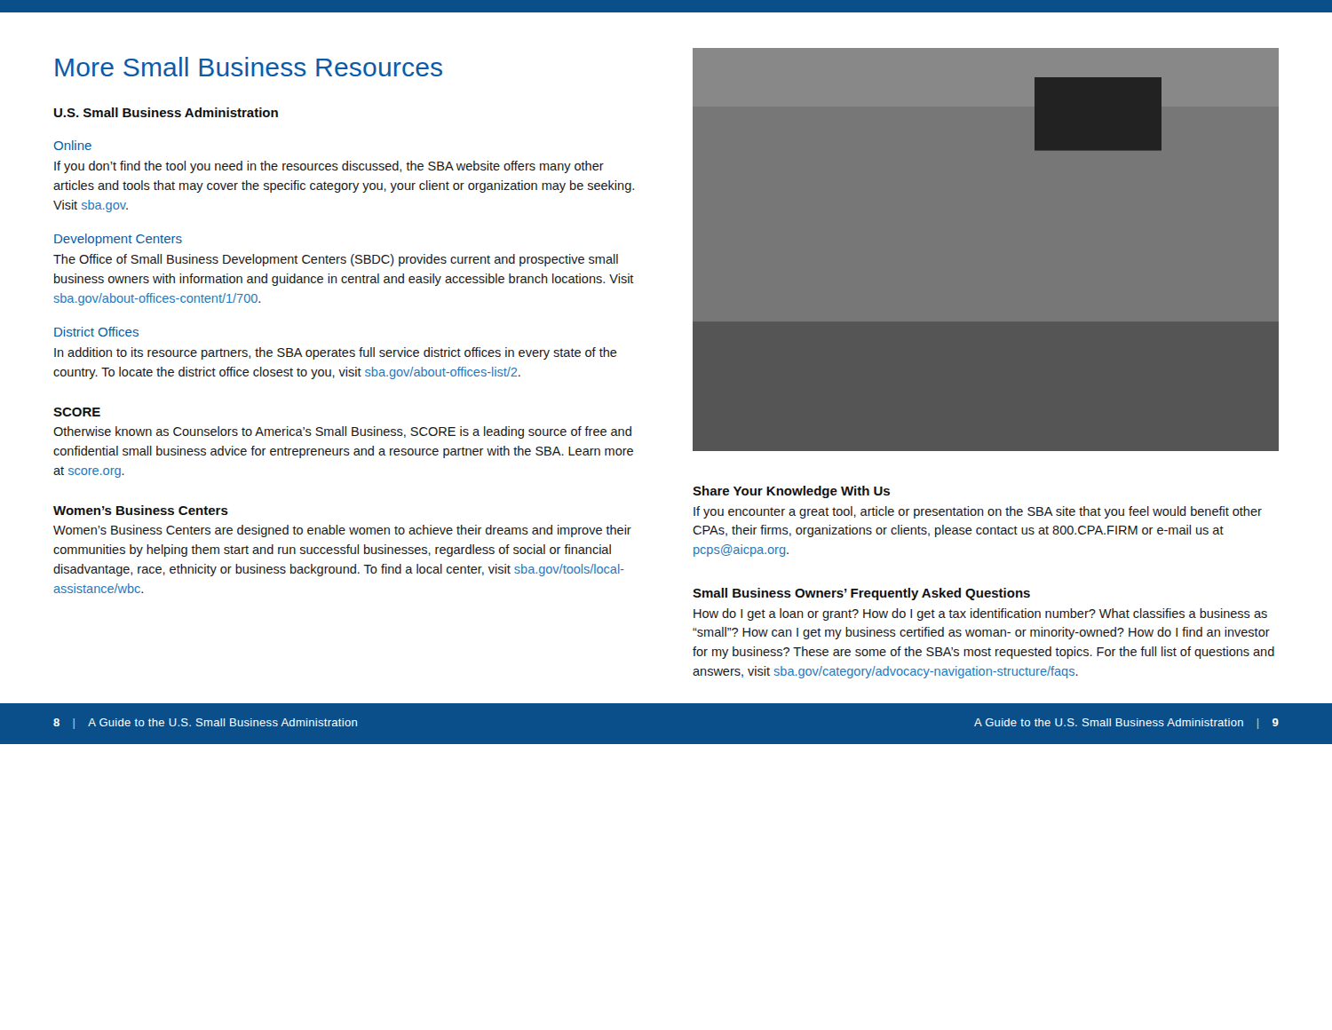More Small Business Resources
U.S. Small Business Administration
Online
If you don’t find the tool you need in the resources discussed, the SBA website offers many other articles and tools that may cover the specific category you, your client or organization may be seeking. Visit sba.gov.
Development Centers
The Office of Small Business Development Centers (SBDC) provides current and prospective small business owners with information and guidance in central and easily accessible branch locations. Visit sba.gov/about-offices-content/1/700.
District Offices
In addition to its resource partners, the SBA operates full service district offices in every state of the country. To locate the district office closest to you, visit sba.gov/about-offices-list/2.
SCORE
Otherwise known as Counselors to America’s Small Business, SCORE is a leading source of free and confidential small business advice for entrepreneurs and a resource partner with the SBA. Learn more at score.org.
Women’s Business Centers
Women’s Business Centers are designed to enable women to achieve their dreams and improve their communities by helping them start and run successful businesses, regardless of social or financial disadvantage, race, ethnicity or business background. To find a local center, visit sba.gov/tools/local-assistance/wbc.
Share Your Knowledge With Us
If you encounter a great tool, article or presentation on the SBA site that you feel would benefit other CPAs, their firms, organizations or clients, please contact us at 800.CPA.FIRM or e-mail us at pcps@aicpa.org.
Small Business Owners’ Frequently Asked Questions
How do I get a loan or grant? How do I get a tax identification number? What classifies a business as “small”? How can I get my business certified as woman- or minority-owned? How do I find an investor for my business? These are some of the SBA’s most requested topics. For the full list of questions and answers, visit sba.gov/category/advocacy-navigation-structure/faqs.
8 | A Guide to the U.S. Small Business Administration
A Guide to the U.S. Small Business Administration | 9